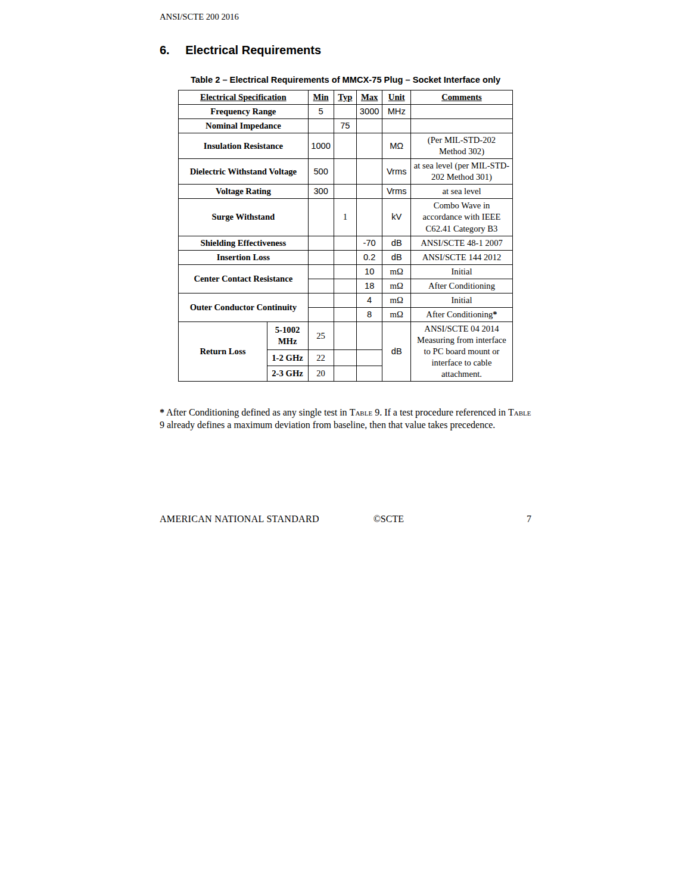ANSI/SCTE 200 2016
6. Electrical Requirements
Table 2 – Electrical Requirements of MMCX-75 Plug – Socket Interface only
| Electrical Specification | Min | Typ | Max | Unit | Comments |
| --- | --- | --- | --- | --- | --- |
| Frequency Range | 5 | | 3000 | MHz | |
| Nominal Impedance | | 75 | | | |
| Insulation Resistance | 1000 | | | MΩ | (Per MIL-STD-202 Method 302) |
| Dielectric Withstand Voltage | 500 | | | Vrms | at sea level (per MIL-STD-202 Method 301) |
| Voltage Rating | 300 | | | Vrms | at sea level |
| Surge Withstand | | 1 | | kV | Combo Wave in accordance with IEEE C62.41 Category B3 |
| Shielding Effectiveness | | | -70 | dB | ANSI/SCTE 48-1 2007 |
| Insertion Loss | | | 0.2 | dB | ANSI/SCTE 144 2012 |
| Center Contact Resistance | | | 10 | mΩ | Initial |
| | | 18 | mΩ | After Conditioning |
| Outer Conductor Continuity | | | 4 | mΩ | Initial |
| | | 8 | mΩ | After Conditioning * |
| Return Loss | 5-1002 MHz | 25 | | | dB | ANSI/SCTE 04 2014 Measuring from interface to PC board mount or interface to cable attachment. |
| 1-2 GHz | 22 | | |
| 2-3 GHz | 20 | | |
* After Conditioning defined as any single test in Table 9. If a test procedure referenced in Table 9 already defines a maximum deviation from baseline, then that value takes precedence.
AMERICAN NATIONAL STANDARD ©SCTE 7